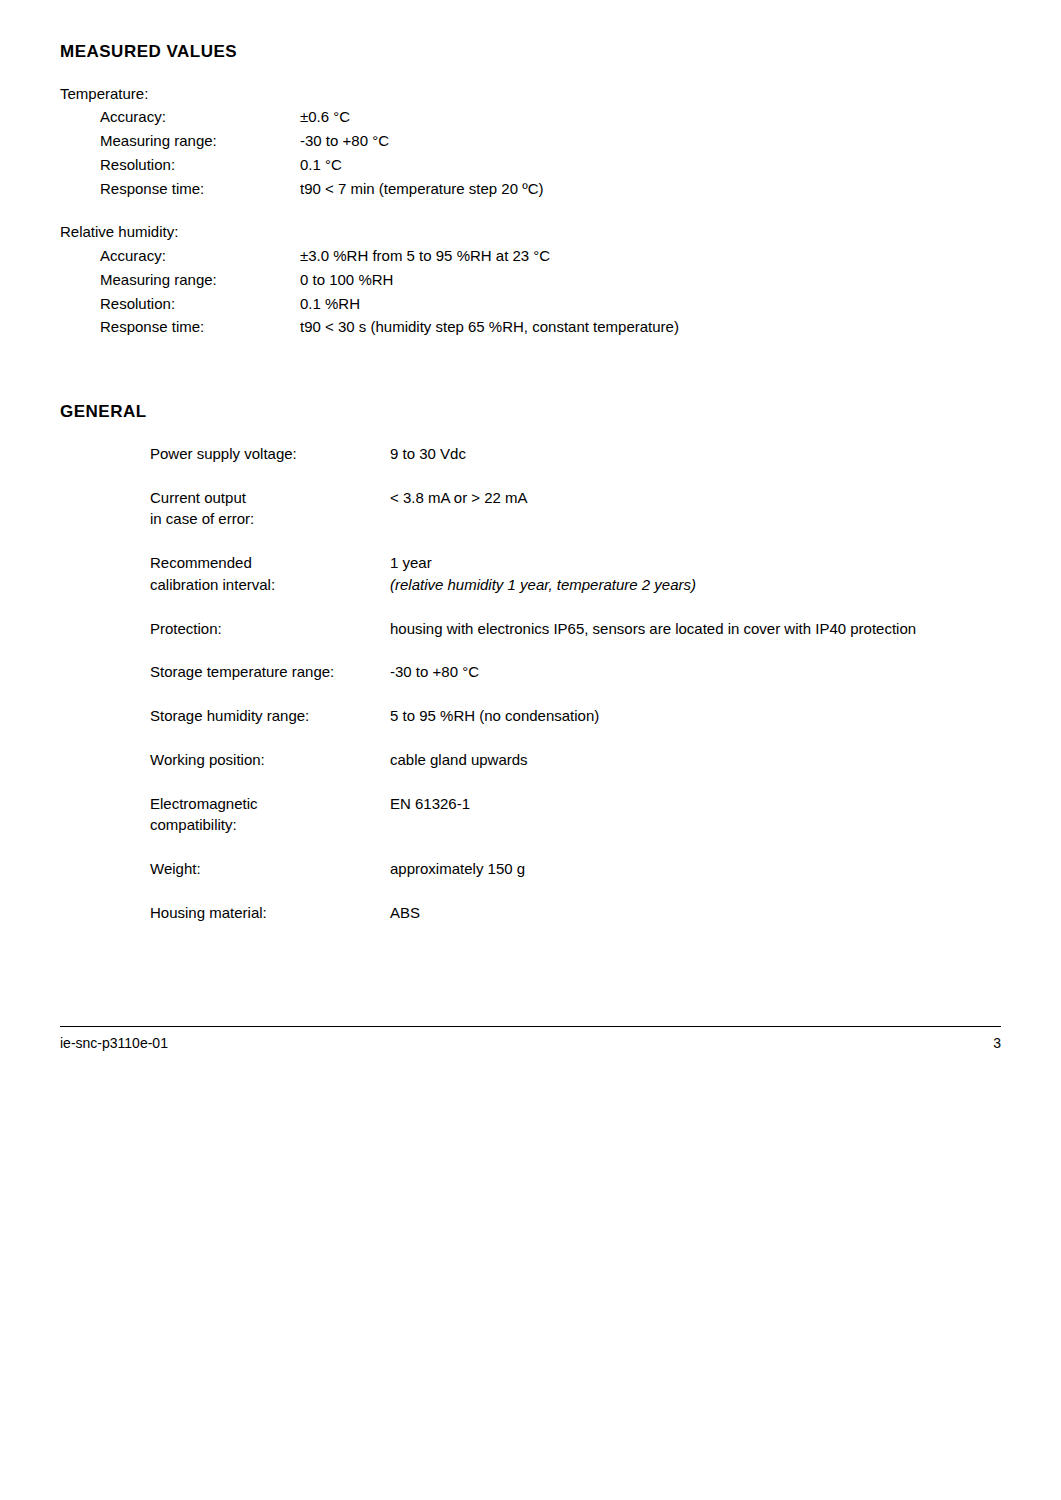MEASURED VALUES
| Temperature: |
| Accuracy: | ±0.6 °C |
| Measuring range: | -30 to +80 °C |
| Resolution: | 0.1 °C |
| Response time: | t90 < 7 min (temperature step 20 ºC) |
| Relative humidity: |
| Accuracy: | ±3.0 %RH from 5 to 95 %RH at 23 °C |
| Measuring range: | 0 to 100 %RH |
| Resolution: | 0.1 %RH |
| Response time: | t90 < 30 s (humidity step 65 %RH, constant temperature) |
GENERAL
| Power supply voltage: | 9 to 30 Vdc |
| Current output in case of error: | < 3.8 mA or > 22 mA |
| Recommended calibration interval: | 1 year (relative humidity 1 year, temperature 2 years) |
| Protection: | housing with electronics IP65, sensors are located in cover with IP40 protection |
| Storage temperature range: | -30 to +80 °C |
| Storage humidity range: | 5 to 95 %RH (no condensation) |
| Working position: | cable gland upwards |
| Electromagnetic compatibility: | EN 61326-1 |
| Weight: | approximately 150 g |
| Housing material: | ABS |
ie-snc-p3110e-01 3